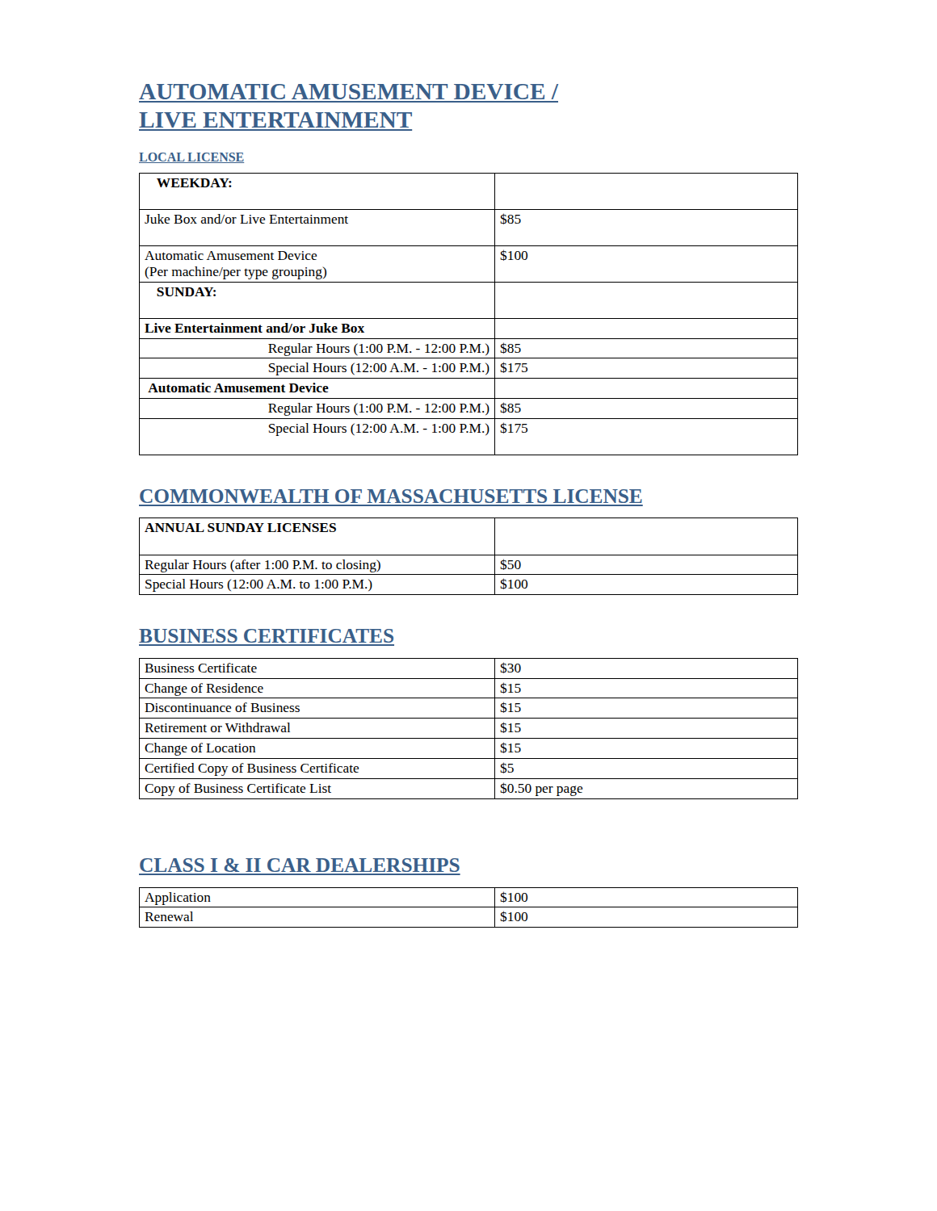AUTOMATIC AMUSEMENT DEVICE /
LIVE ENTERTAINMENT
LOCAL LICENSE
| WEEKDAY: | |
| Juke Box and/or Live Entertainment | $85 |
| Automatic Amusement Device (Per machine/per type grouping) | $100 |
| SUNDAY: | |
| Live Entertainment and/or Juke Box | |
| Regular Hours (1:00 P.M. - 12:00 P.M.) | $85 |
| Special Hours (12:00 A.M. - 1:00 P.M.) | $175 |
| Automatic Amusement Device | |
| Regular Hours (1:00 P.M. - 12:00 P.M.) | $85 |
| Special Hours (12:00 A.M. - 1:00 P.M.) | $175 |
COMMONWEALTH OF MASSACHUSETTS LICENSE
| ANNUAL SUNDAY LICENSES | |
| Regular Hours (after 1:00 P.M. to closing) | $50 |
| Special Hours (12:00 A.M. to 1:00 P.M.) | $100 |
BUSINESS CERTIFICATES
| Business Certificate | $30 |
| Change of Residence | $15 |
| Discontinuance of Business | $15 |
| Retirement or Withdrawal | $15 |
| Change of Location | $15 |
| Certified Copy of Business Certificate | $5 |
| Copy of Business Certificate List | $0.50 per page |
CLASS I & II CAR DEALERSHIPS
| Application | $100 |
| Renewal | $100 |